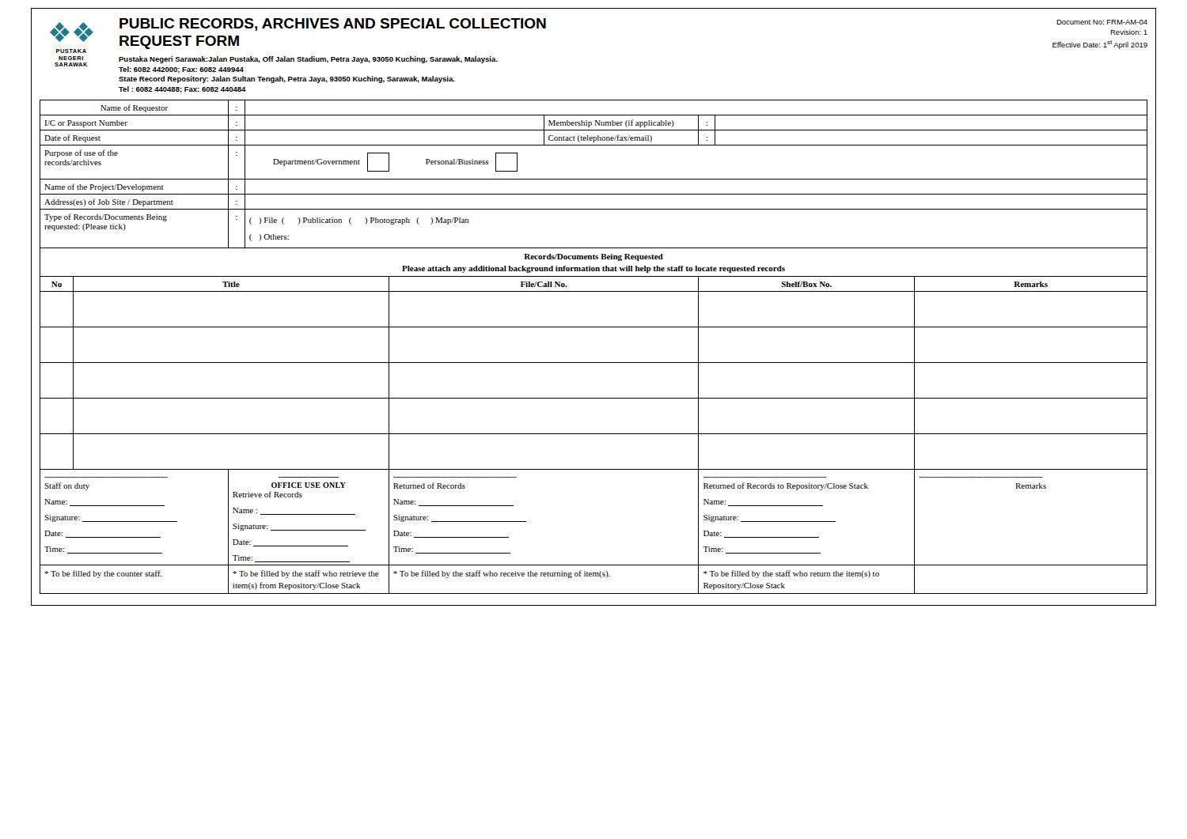❖❖
PUSTAKA
NEGERI
SARAWAK
PUBLIC RECORDS, ARCHIVES AND SPECIAL COLLECTION
REQUEST FORM
Pustaka Negeri Sarawak:Jalan Pustaka, Off Jalan Stadium, Petra Jaya, 93050 Kuching, Sarawak, Malaysia.
Tel: 6082 442000; Fax: 6082 449944
State Record Repository: Jalan Sultan Tengah, Petra Jaya, 93050 Kuching, Sarawak, Malaysia.
Tel : 6082 440488; Fax: 6082 440484
Document No: FRM-AM-04
Revision: 1
Effective Date: 1st April 2019
| Name of Requestor | : | |
| I/C or Passport Number | : | | Membership Number (if applicable) | : | |
| Date of Request | : | | Contact (telephone/fax/email) | : | |
| Purpose of use of the records/archives | : | Department/Government Personal/Business |
| Name of the Project/Development | : | |
| Address(es) of Job Site / Department | : | |
| Type of Records/Documents Being requested: (Please tick) | : | ( ) File ( ) Publication ( ) Photograph ( ) Map/Plan ( ) Others: |
| Records/Documents Being Requested Please attach any additional background information that will help the staff to locate requested records |
| No | Title | File/Call No. | Shelf/Box No. | Remarks |
| ------------------------------------------------------- Staff on duty Name: Signature: Date: Time: | --------------------------- OFFICE USE ONLY Retrieve of Records Name : Signature: Date: Time: | ------------------------------------------------------- Returned of Records Name: Signature: Date: Time: | ------------------------------------------------------- Returned of Records to Repository/Close Stack Name: Signature: Date: Time: | ------------------------------------------------------- Remarks |
| * To be filled by the counter staff. | * To be filled by the staff who retrieve the item(s) from Repository/Close Stack | * To be filled by the staff who receive the returning of item(s). | * To be filled by the staff who return the item(s) to Repository/Close Stack | |